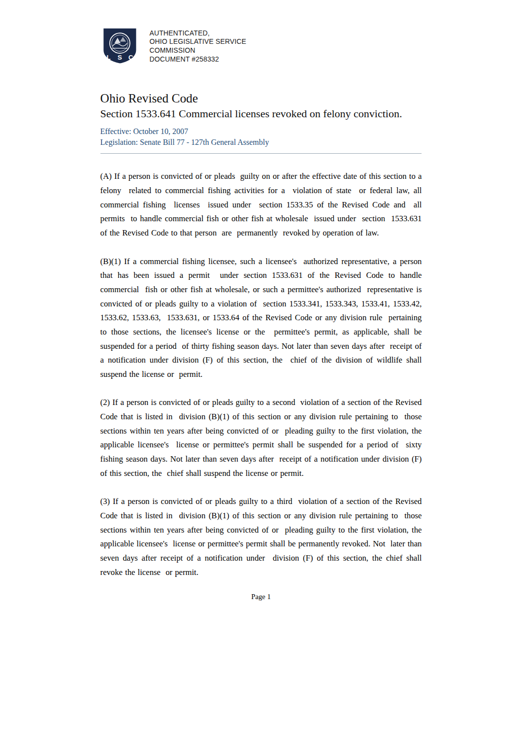L S C
AUTHENTICATED,
OHIO LEGISLATIVE SERVICE
COMMISSION
DOCUMENT #258332
Ohio Revised Code
Section 1533.641 Commercial licenses revoked on felony conviction.
Effective: October 10, 2007
Legislation: Senate Bill 77 - 127th General Assembly
(A) If a person is convicted of or pleads guilty on or after the effective date of this section to a felony related to commercial fishing activities for a violation of state or federal law, all commercial fishing licenses issued under section 1533.35 of the Revised Code and all permits to handle commercial fish or other fish at wholesale issued under section 1533.631 of the Revised Code to that person are permanently revoked by operation of law.
(B)(1) If a commercial fishing licensee, such a licensee's authorized representative, a person that has been issued a permit under section 1533.631 of the Revised Code to handle commercial fish or other fish at wholesale, or such a permittee's authorized representative is convicted of or pleads guilty to a violation of section 1533.341, 1533.343, 1533.41, 1533.42, 1533.62, 1533.63, 1533.631, or 1533.64 of the Revised Code or any division rule pertaining to those sections, the licensee's license or the permittee's permit, as applicable, shall be suspended for a period of thirty fishing season days. Not later than seven days after receipt of a notification under division (F) of this section, the chief of the division of wildlife shall suspend the license or permit.
(2) If a person is convicted of or pleads guilty to a second violation of a section of the Revised Code that is listed in division (B)(1) of this section or any division rule pertaining to those sections within ten years after being convicted of or pleading guilty to the first violation, the applicable licensee's license or permittee's permit shall be suspended for a period of sixty fishing season days. Not later than seven days after receipt of a notification under division (F) of this section, the chief shall suspend the license or permit.
(3) If a person is convicted of or pleads guilty to a third violation of a section of the Revised Code that is listed in division (B)(1) of this section or any division rule pertaining to those sections within ten years after being convicted of or pleading guilty to the first violation, the applicable licensee's license or permittee's permit shall be permanently revoked. Not later than seven days after receipt of a notification under division (F) of this section, the chief shall revoke the license or permit.
Page 1